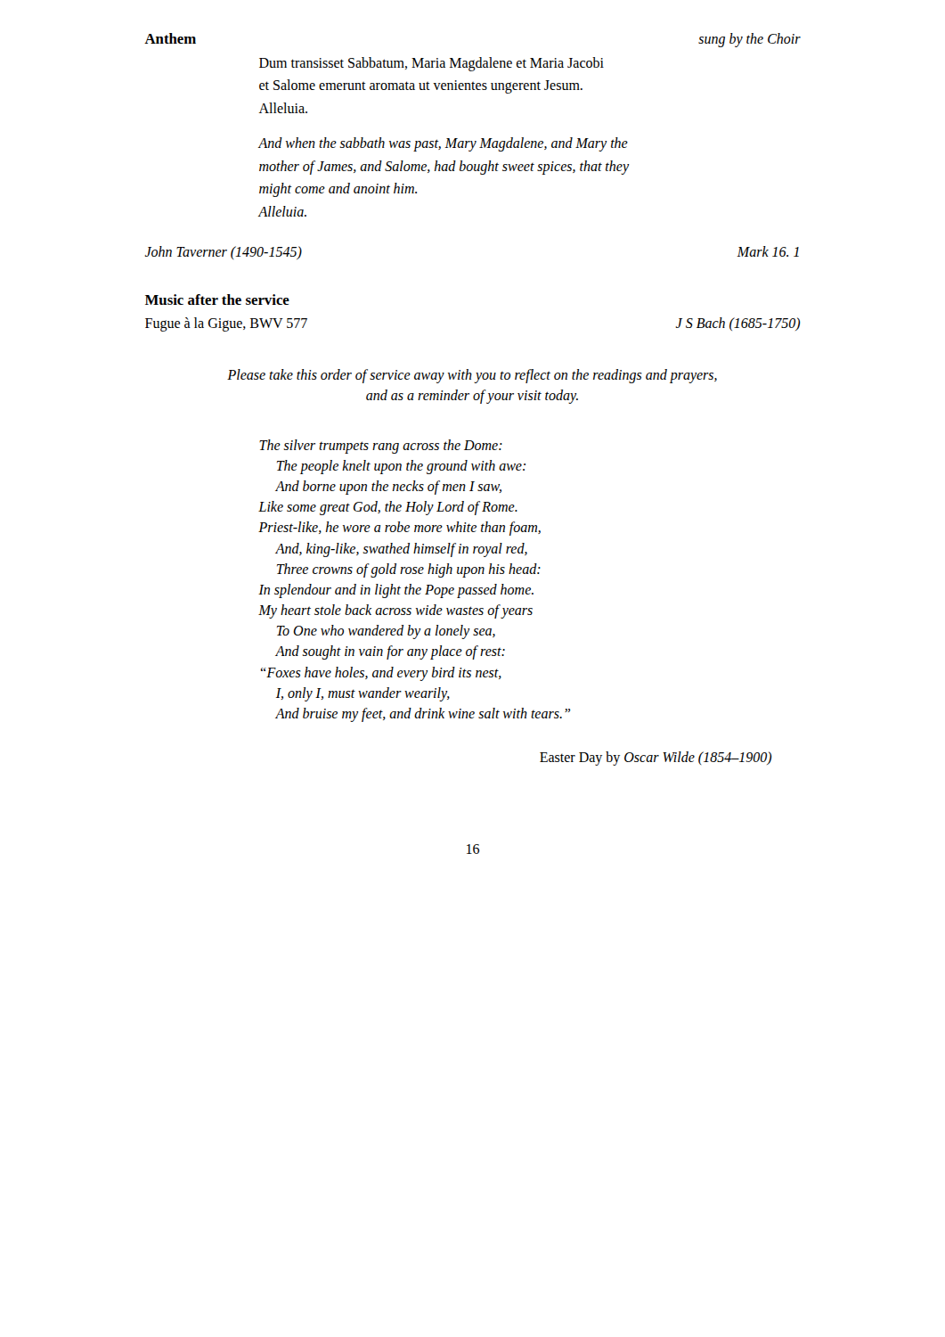Anthem
sung by the Choir
Dum transisset Sabbatum, Maria Magdalene et Maria Jacobi
et Salome emerunt aromata ut venientes ungerent Jesum.
Alleluia.
And when the sabbath was past, Mary Magdalene, and Mary the
mother of James, and Salome, had bought sweet spices, that they
might come and anoint him.
Alleluia.
John Taverner (1490-1545) Mark 16. 1
Music after the service
Fugue à la Gigue, BWV 577 J S Bach (1685-1750)
Please take this order of service away with you to reflect on the readings and prayers,
and as a reminder of your visit today.
The silver trumpets rang across the Dome:
The people knelt upon the ground with awe:
And borne upon the necks of men I saw,
Like some great God, the Holy Lord of Rome.
Priest-like, he wore a robe more white than foam,
And, king-like, swathed himself in royal red,
Three crowns of gold rose high upon his head:
In splendour and in light the Pope passed home.
My heart stole back across wide wastes of years
To One who wandered by a lonely sea,
And sought in vain for any place of rest:
“Foxes have holes, and every bird its nest,
I, only I, must wander wearily,
And bruise my feet, and drink wine salt with tears.”
Easter Day by Oscar Wilde (1854–1900)
16